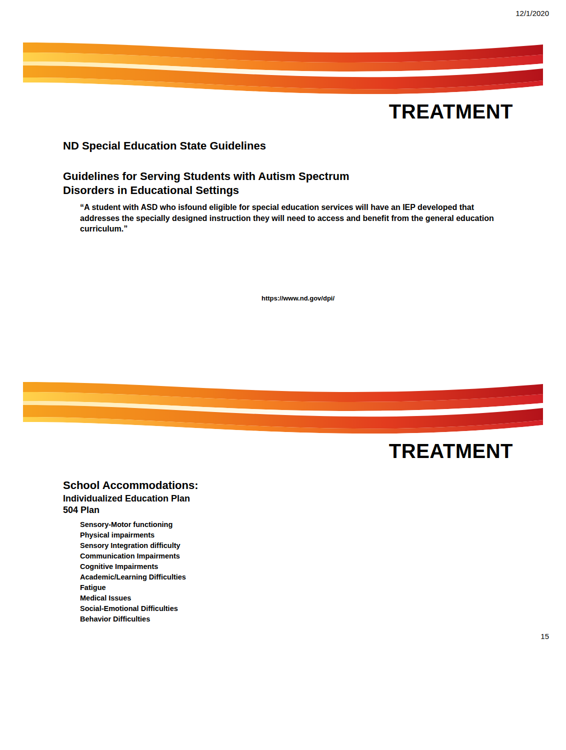12/1/2020
TREATMENT
ND Special Education State Guidelines
Guidelines for Serving Students with Autism Spectrum
Disorders in Educational Settings
“A student with ASD who isfound eligible for special education services will have an IEP developed that addresses the specially designed instruction they will need to access and benefit from the general education curriculum.”
https://www.nd.gov/dpi/
TREATMENT
School Accommodations:
Individualized Education Plan
504 Plan
Sensory-Motor functioning
Physical impairments
Sensory Integration difficulty
Communication Impairments
Cognitive Impairments
Academic/Learning Difficulties
Fatigue
Medical Issues
Social-Emotional Difficulties
Behavior Difficulties
15